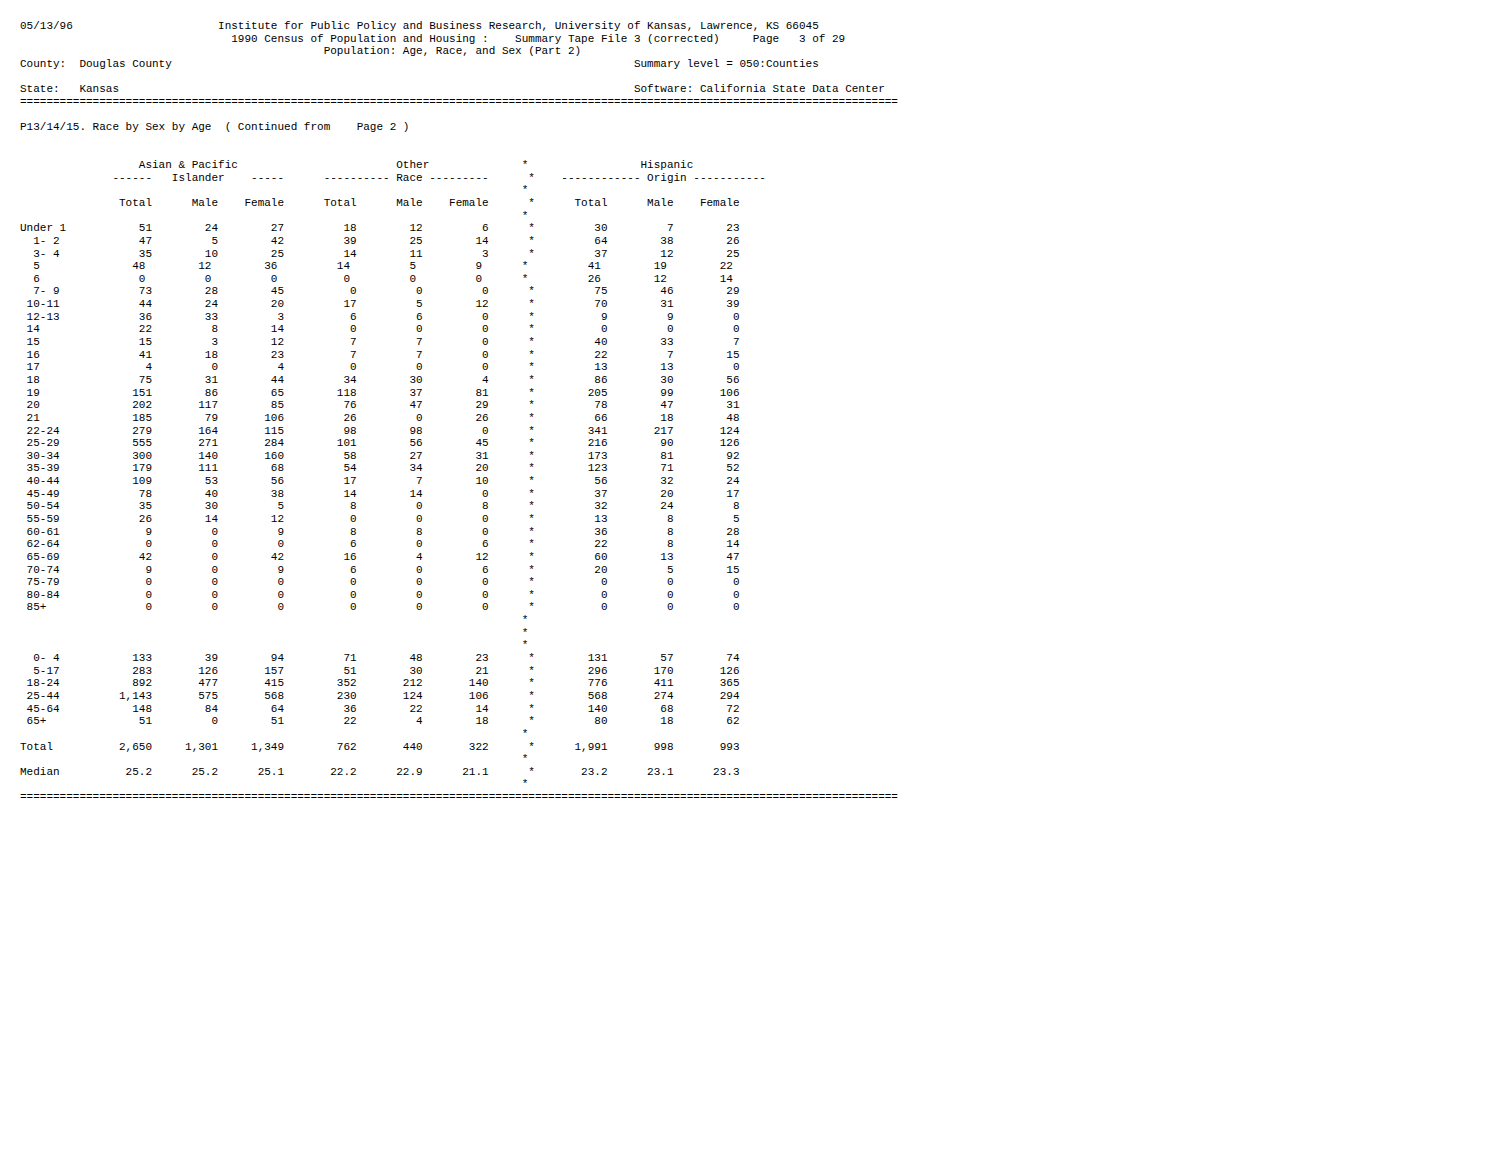05/13/96                      Institute for Public Policy and Business Research, University of Kansas, Lawrence, KS 66045
                                1990 Census of Population and Housing :    Summary Tape File 3 (corrected)     Page   3 of 29
                                              Population: Age, Race, and Sex (Part 2)
County:  Douglas County                                                                      Summary level = 050:Counties

State:   Kansas                                                                              Software: California State Data Center
=====================================================================================================================================

P13/14/15. Race by Sex by Age  ( Continued from    Page 2 )


                  Asian & Pacific                        Other              *                 Hispanic
              ------   Islander    -----      ---------- Race ---------      *    ------------ Origin -----------
                                                                            *
               Total      Male    Female      Total      Male    Female      *      Total      Male    Female
                                                                            *
Under 1           51        24        27         18        12         6      *         30         7        23
  1- 2            47         5        42         39        25        14      *         64        38        26
  3- 4            35        10        25         14        11         3      *         37        12        25
  5              48        12        36         14         5         9      *         41        19        22
  6               0         0         0          0         0         0      *         26        12        14
  7- 9            73        28        45          0         0         0      *         75        46        29
 10-11            44        24        20         17         5        12      *         70        31        39
 12-13            36        33         3          6         6         0      *          9         9         0
 14               22         8        14          0         0         0      *          0         0         0
 15               15         3        12          7         7         0      *         40        33         7
 16               41        18        23          7         7         0      *         22         7        15
 17                4         0         4          0         0         0      *         13        13         0
 18               75        31        44         34        30         4      *         86        30        56
 19              151        86        65        118        37        81      *        205        99       106
 20              202       117        85         76        47        29      *         78        47        31
 21              185        79       106         26         0        26      *         66        18        48
 22-24           279       164       115         98        98         0      *        341       217       124
 25-29           555       271       284        101        56        45      *        216        90       126
 30-34           300       140       160         58        27        31      *        173        81        92
 35-39           179       111        68         54        34        20      *        123        71        52
 40-44           109        53        56         17         7        10      *         56        32        24
 45-49            78        40        38         14        14         0      *         37        20        17
 50-54            35        30         5          8         0         8      *         32        24         8
 55-59            26        14        12          0         0         0      *         13         8         5
 60-61             9         0         9          8         8         0      *         36         8        28
 62-64             0         0         0          6         0         6      *         22         8        14
 65-69            42         0        42         16         4        12      *         60        13        47
 70-74             9         0         9          6         0         6      *         20         5        15
 75-79             0         0         0          0         0         0      *          0         0         0
 80-84             0         0         0          0         0         0      *          0         0         0
 85+               0         0         0          0         0         0      *          0         0         0
                                                                            *
                                                                            *
                                                                            *
  0- 4           133        39        94         71        48        23      *        131        57        74
  5-17           283       126       157         51        30        21      *        296       170       126
 18-24           892       477       415        352       212       140      *        776       411       365
 25-44         1,143       575       568        230       124       106      *        568       274       294
 45-64           148        84        64         36        22        14      *        140        68        72
 65+              51         0        51         22         4        18      *         80        18        62
                                                                            *
Total          2,650     1,301     1,349        762       440       322      *      1,991       998       993
                                                                            *
Median          25.2      25.2      25.1       22.2      22.9      21.1      *       23.2      23.1      23.3
                                                                            *
=====================================================================================================================================